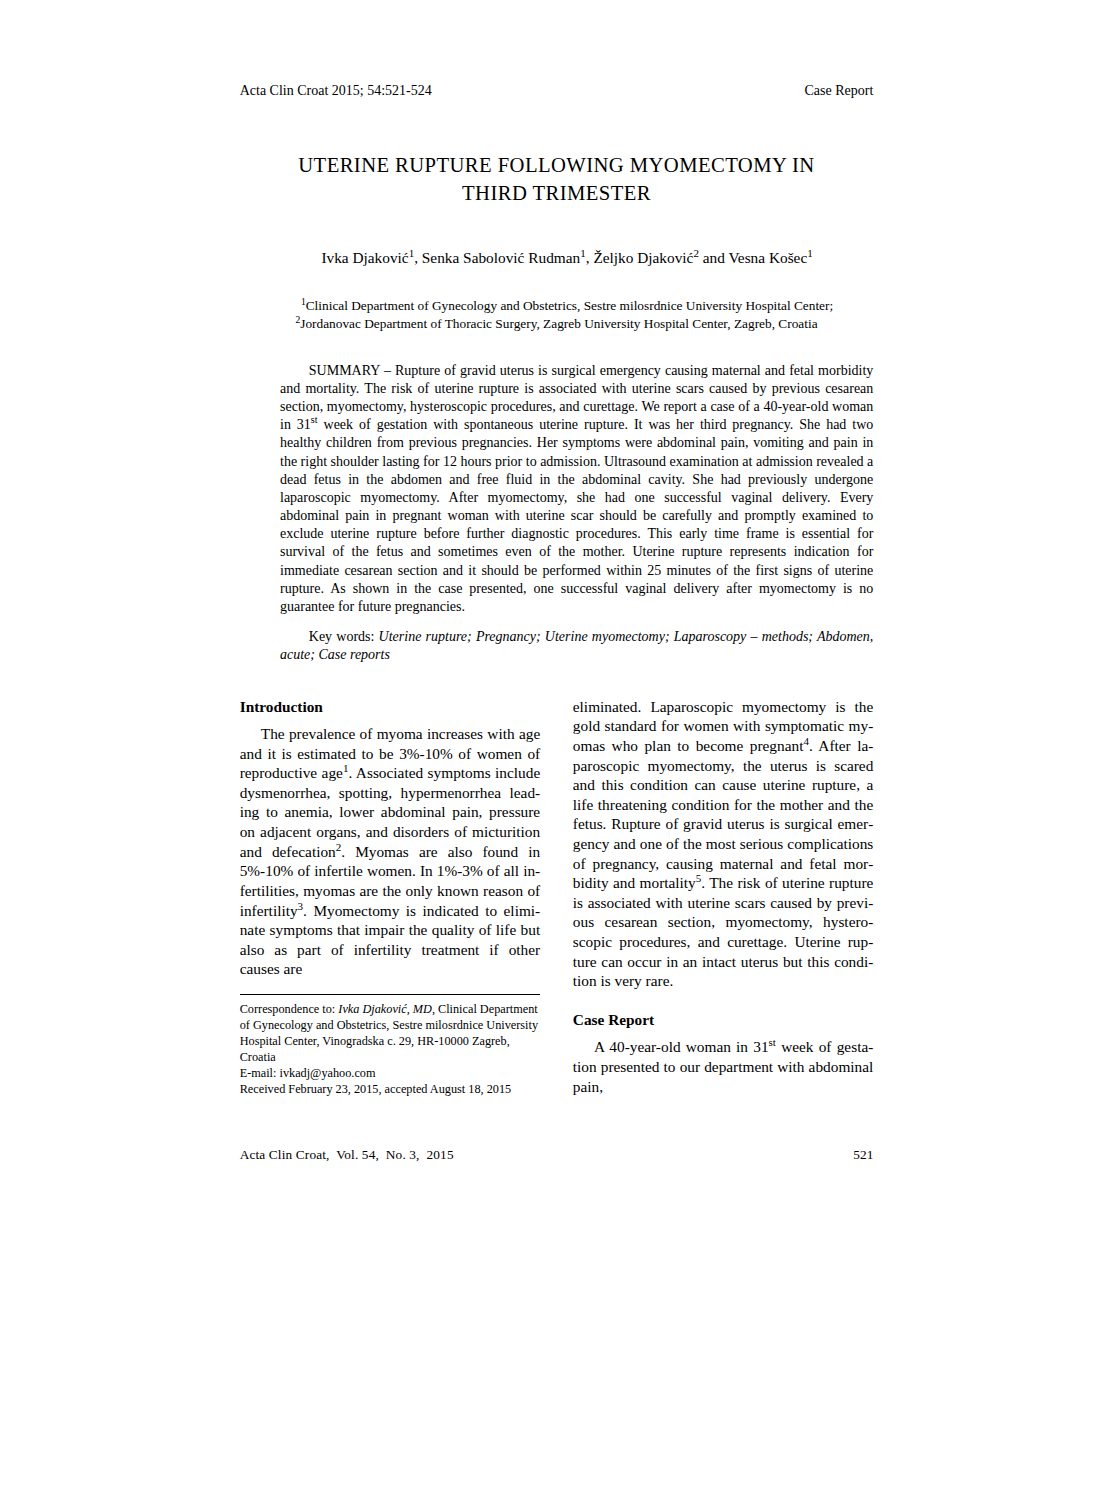Acta Clin Croat 2015; 54:521-524 Case Report
Uterine rupture following myomectomy in
third trimester
Ivka Djaković1, Senka Sabolović Rudman1, Željko Djaković2 and Vesna Košec1
1Clinical Department of Gynecology and Obstetrics, Sestre milosrdnice University Hospital Center; 2Jordanovac Department of Thoracic Surgery, Zagreb University Hospital Center, Zagreb, Croatia
SUMMARY – Rupture of gravid uterus is surgical emergency causing maternal and fetal morbidity and mortality. The risk of uterine rupture is associated with uterine scars caused by previous cesarean section, myomectomy, hysteroscopic procedures, and curettage. We report a case of a 40-year-old woman in 31st week of gestation with spontaneous uterine rupture. It was her third pregnancy. She had two healthy children from previous pregnancies. Her symptoms were abdominal pain, vomiting and pain in the right shoulder lasting for 12 hours prior to admission. Ultrasound examination at admission revealed a dead fetus in the abdomen and free fluid in the abdominal cavity. She had previously undergone laparoscopic myomectomy. After myomectomy, she had one successful vaginal delivery. Every abdominal pain in pregnant woman with uterine scar should be carefully and promptly examined to exclude uterine rupture before further diagnostic procedures. This early time frame is essential for survival of the fetus and sometimes even of the mother. Uterine rupture represents indication for immediate cesarean section and it should be performed within 25 minutes of the first signs of uterine rupture. As shown in the case presented, one successful vaginal delivery after myomectomy is no guarantee for future pregnancies.
Key words: Uterine rupture; Pregnancy; Uterine myomectomy; Laparoscopy – methods; Abdomen, acute; Case reports
Introduction
The prevalence of myoma increases with age and it is estimated to be 3%-10% of women of reproductive age1. Associated symptoms include dysmenorrhea, spotting, hypermenorrhea leading to anemia, lower abdominal pain, pressure on adjacent organs, and disorders of micturition and defecation2. Myomas are also found in 5%-10% of infertile women. In 1%-3% of all infertilities, myomas are the only known reason of infertility3. Myomectomy is indicated to eliminate symptoms that impair the quality of life but also as part of infertility treatment if other causes are
Correspondence to: Ivka Djaković, MD, Clinical Department of Gynecology and Obstetrics, Sestre milosrdnice University Hospital Center, Vinogradska c. 29, HR-10000 Zagreb, Croatia
E-mail: ivkadj@yahoo.com
Received February 23, 2015, accepted August 18, 2015
eliminated. Laparoscopic myomectomy is the gold standard for women with symptomatic myomas who plan to become pregnant4. After laparoscopic myomectomy, the uterus is scared and this condition can cause uterine rupture, a life threatening condition for the mother and the fetus. Rupture of gravid uterus is surgical emergency and one of the most serious complications of pregnancy, causing maternal and fetal morbidity and mortality5. The risk of uterine rupture is associated with uterine scars caused by previous cesarean section, myomectomy, hysteroscopic procedures, and curettage. Uterine rupture can occur in an intact uterus but this condition is very rare.
Case Report
A 40-year-old woman in 31st week of gestation presented to our department with abdominal pain,
Acta Clin Croat, Vol. 54, No. 3, 2015 521